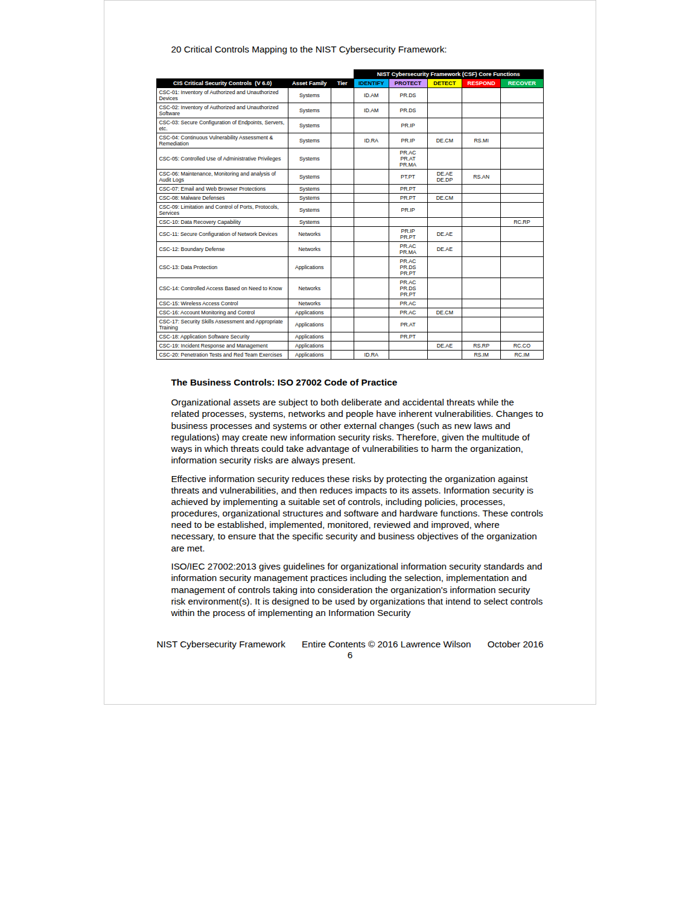20 Critical Controls Mapping to the NIST Cybersecurity Framework:
| | | | NIST Cybersecurity Framework (CSF) Core Functions |
| --- | --- | --- | --- |
| CIS Critical Security Controls (V 6.0) | Asset Family | Tier | IDENTIFY | PROTECT | DETECT | RESPOND | RECOVER |
| CSC-01: Inventory of Authorized and Unauthorized Devices | Systems | | ID.AM | PR.DS | | | |
| CSC-02: Inventory of Authorized and Unauthorized Software | Systems | | ID.AM | PR.DS | | | |
| CSC-03: Secure Configuration of Endpoints, Servers, etc. | Systems | | | PR.IP | | | |
| CSC-04: Continuous Vulnerability Assessment & Remediation | Systems | | ID.RA | PR.IP | DE.CM | RS.MI | |
| CSC-05: Controlled Use of Administrative Privileges | Systems | | | PR.AC PR.AT PR.MA | | | |
| CSC-06: Maintenance, Monitoring and analysis of Audit Logs | Systems | | | PT.PT | DE.AE DE.DP | RS.AN | |
| CSC-07: Email and Web Browser Protections | Systems | | | PR.PT | | | |
| CSC-08: Malware Defenses | Systems | | | PR.PT | DE.CM | | |
| CSC-09: Limitation and Control of Ports, Protocols, Services | Systems | | | PR.IP | | | |
| CSC-10: Data Recovery Capability | Systems | | | | | | RC.RP |
| CSC-11: Secure Configuration of Network Devices | Networks | | | PR.IP PR.PT | DE.AE | | |
| CSC-12: Boundary Defense | Networks | | | PR.AC PR.MA | DE.AE | | |
| CSC-13: Data Protection | Applications | | | PR.AC PR.DS PR.PT | | | |
| CSC-14: Controlled Access Based on Need to Know | Networks | | | PR.AC PR.DS PR.PT | | | |
| CSC-15: Wireless Access Control | Networks | | | PR.AC | | | |
| CSC-16: Account Monitoring and Control | Applications | | | PR.AC | DE.CM | | |
| CSC-17: Security Skills Assessment and Appropriate Training | Applications | | | PR.AT | | | |
| CSC-18: Application Software Security | Applications | | | PR.PT | | | |
| CSC-19: Incident Response and Management | Applications | | | | DE.AE | RS.RP | RC.CO |
| CSC-20: Penetration Tests and Red Team Exercises | Applications | | ID.RA | | | RS.IM | RC.IM |
The Business Controls: ISO 27002 Code of Practice
Organizational assets are subject to both deliberate and accidental threats while the related processes, systems, networks and people have inherent vulnerabilities. Changes to business processes and systems or other external changes (such as new laws and regulations) may create new information security risks. Therefore, given the multitude of ways in which threats could take advantage of vulnerabilities to harm the organization, information security risks are always present.
Effective information security reduces these risks by protecting the organization against threats and vulnerabilities, and then reduces impacts to its assets. Information security is achieved by implementing a suitable set of controls, including policies, processes, procedures, organizational structures and software and hardware functions. These controls need to be established, implemented, monitored, reviewed and improved, where necessary, to ensure that the specific security and business objectives of the organization are met.
ISO/IEC 27002:2013 gives guidelines for organizational information security standards and information security management practices including the selection, implementation and management of controls taking into consideration the organization's information security risk environment(s). It is designed to be used by organizations that intend to select controls within the process of implementing an Information Security
NIST Cybersecurity Framework Entire Contents © 2016 Lawrence Wilson October 2016
6